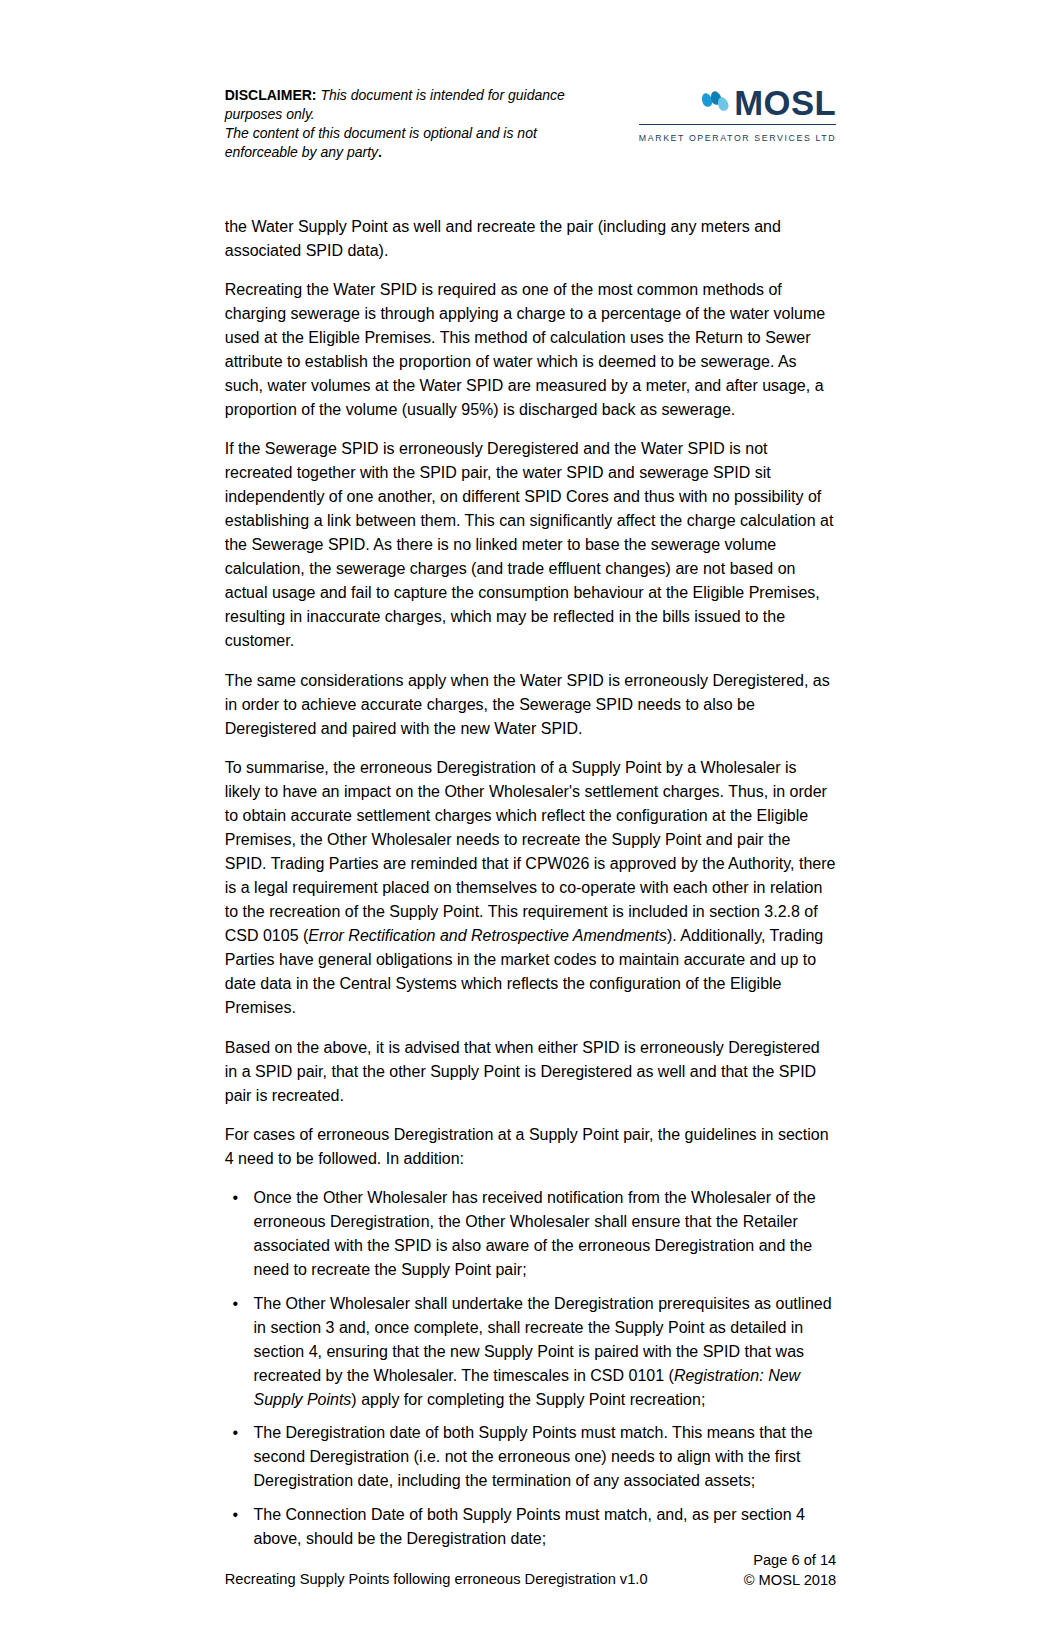DISCLAIMER: This document is intended for guidance purposes only.
The content of this document is optional and is not enforceable by any party.
MOSL
Market Operator Services Ltd
the Water Supply Point as well and recreate the pair (including any meters and associated SPID data).
Recreating the Water SPID is required as one of the most common methods of charging sewerage is through applying a charge to a percentage of the water volume used at the Eligible Premises. This method of calculation uses the Return to Sewer attribute to establish the proportion of water which is deemed to be sewerage. As such, water volumes at the Water SPID are measured by a meter, and after usage, a proportion of the volume (usually 95%) is discharged back as sewerage.
If the Sewerage SPID is erroneously Deregistered and the Water SPID is not recreated together with the SPID pair, the water SPID and sewerage SPID sit independently of one another, on different SPID Cores and thus with no possibility of establishing a link between them. This can significantly affect the charge calculation at the Sewerage SPID. As there is no linked meter to base the sewerage volume calculation, the sewerage charges (and trade effluent changes) are not based on actual usage and fail to capture the consumption behaviour at the Eligible Premises, resulting in inaccurate charges, which may be reflected in the bills issued to the customer.
The same considerations apply when the Water SPID is erroneously Deregistered, as in order to achieve accurate charges, the Sewerage SPID needs to also be Deregistered and paired with the new Water SPID.
To summarise, the erroneous Deregistration of a Supply Point by a Wholesaler is likely to have an impact on the Other Wholesaler's settlement charges. Thus, in order to obtain accurate settlement charges which reflect the configuration at the Eligible Premises, the Other Wholesaler needs to recreate the Supply Point and pair the SPID. Trading Parties are reminded that if CPW026 is approved by the Authority, there is a legal requirement placed on themselves to co-operate with each other in relation to the recreation of the Supply Point. This requirement is included in section 3.2.8 of CSD 0105 (Error Rectification and Retrospective Amendments). Additionally, Trading Parties have general obligations in the market codes to maintain accurate and up to date data in the Central Systems which reflects the configuration of the Eligible Premises.
Based on the above, it is advised that when either SPID is erroneously Deregistered in a SPID pair, that the other Supply Point is Deregistered as well and that the SPID pair is recreated.
For cases of erroneous Deregistration at a Supply Point pair, the guidelines in section 4 need to be followed. In addition:
Once the Other Wholesaler has received notification from the Wholesaler of the erroneous Deregistration, the Other Wholesaler shall ensure that the Retailer associated with the SPID is also aware of the erroneous Deregistration and the need to recreate the Supply Point pair;
The Other Wholesaler shall undertake the Deregistration prerequisites as outlined in section 3 and, once complete, shall recreate the Supply Point as detailed in section 4, ensuring that the new Supply Point is paired with the SPID that was recreated by the Wholesaler. The timescales in CSD 0101 (Registration: New Supply Points) apply for completing the Supply Point recreation;
The Deregistration date of both Supply Points must match. This means that the second Deregistration (i.e. not the erroneous one) needs to align with the first Deregistration date, including the termination of any associated assets;
The Connection Date of both Supply Points must match, and, as per section 4 above, should be the Deregistration date;
Recreating Supply Points following erroneous Deregistration v1.0
Page 6 of 14
© MOSL 2018